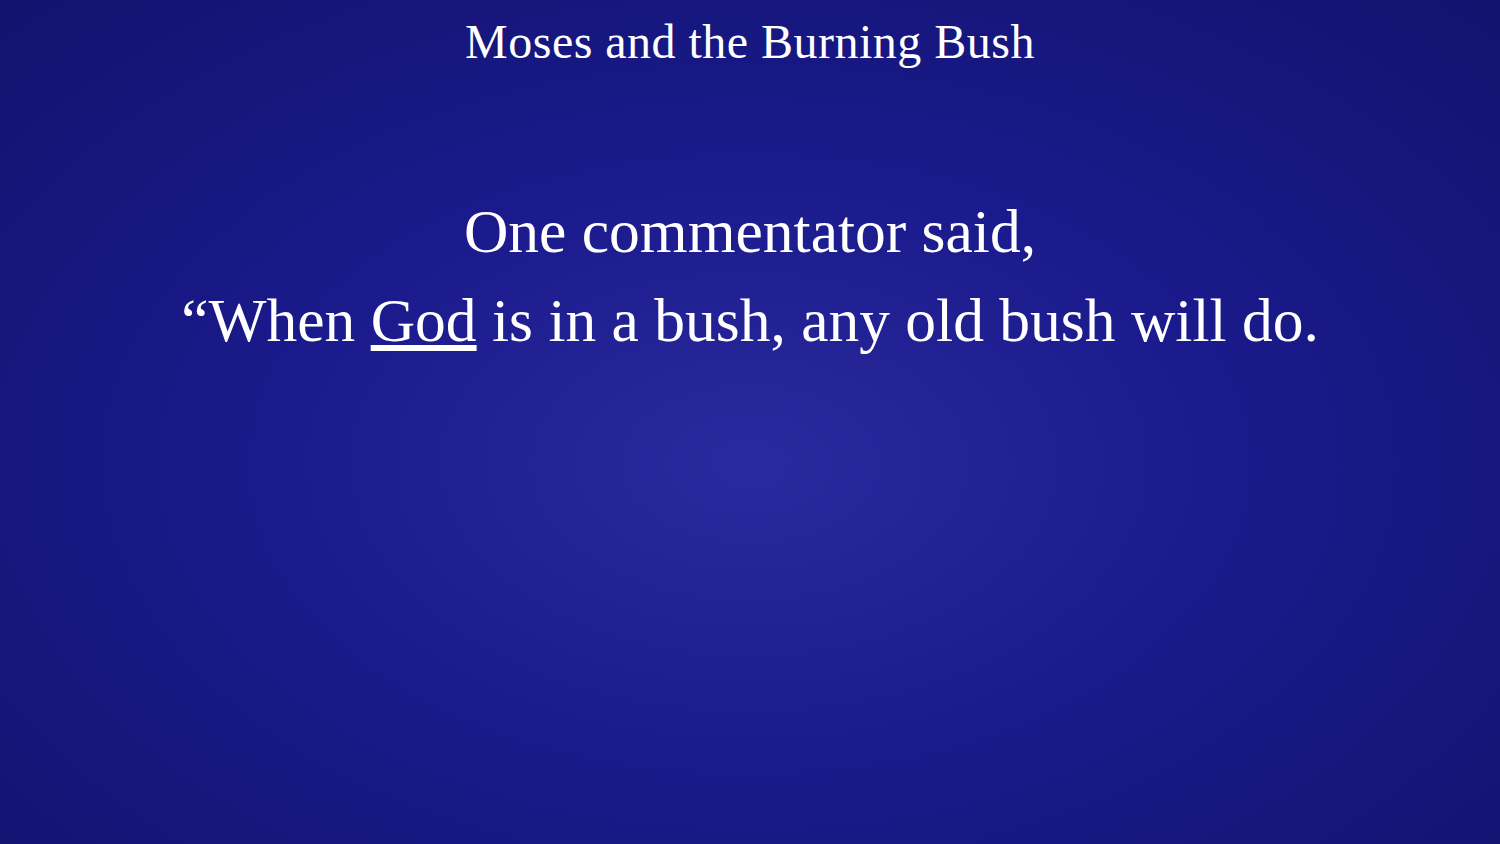Moses and the Burning Bush
One commentator said,
“When God is in a bush, any old bush will do.